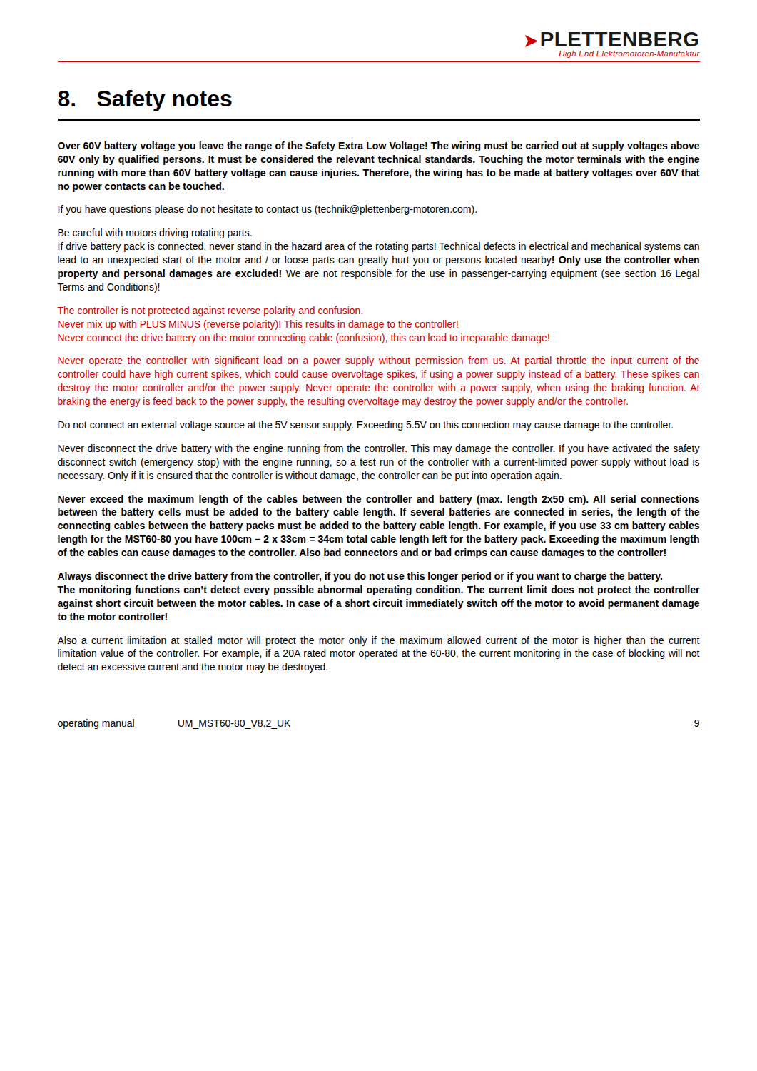➤PLETTENBERG
High End Elektromotoren-Manufaktur
8. Safety notes
Over 60V battery voltage you leave the range of the Safety Extra Low Voltage! The wiring must be carried out at supply voltages above 60V only by qualified persons. It must be considered the relevant technical standards. Touching the motor terminals with the engine running with more than 60V battery voltage can cause injuries. Therefore, the wiring has to be made at battery voltages over 60V that no power contacts can be touched.
If you have questions please do not hesitate to contact us (technik@plettenberg-motoren.com).
Be careful with motors driving rotating parts.
If drive battery pack is connected, never stand in the hazard area of the rotating parts! Technical defects in electrical and mechanical systems can lead to an unexpected start of the motor and / or loose parts can greatly hurt you or persons located nearby! Only use the controller when property and personal damages are excluded! We are not responsible for the use in passenger-carrying equipment (see section 16 Legal Terms and Conditions)!
The controller is not protected against reverse polarity and confusion.
Never mix up with PLUS MINUS (reverse polarity)! This results in damage to the controller!
Never connect the drive battery on the motor connecting cable (confusion), this can lead to irreparable damage!
Never operate the controller with significant load on a power supply without permission from us. At partial throttle the input current of the controller could have high current spikes, which could cause overvoltage spikes, if using a power supply instead of a battery. These spikes can destroy the motor controller and/or the power supply. Never operate the controller with a power supply, when using the braking function. At braking the energy is feed back to the power supply, the resulting overvoltage may destroy the power supply and/or the controller.
Do not connect an external voltage source at the 5V sensor supply. Exceeding 5.5V on this connection may cause damage to the controller.
Never disconnect the drive battery with the engine running from the controller. This may damage the controller. If you have activated the safety disconnect switch (emergency stop) with the engine running, so a test run of the controller with a current-limited power supply without load is necessary. Only if it is ensured that the controller is without damage, the controller can be put into operation again.
Never exceed the maximum length of the cables between the controller and battery (max. length 2x50 cm). All serial connections between the battery cells must be added to the battery cable length. If several batteries are connected in series, the length of the connecting cables between the battery packs must be added to the battery cable length. For example, if you use 33 cm battery cables length for the MST60-80 you have 100cm – 2 x 33cm = 34cm total cable length left for the battery pack. Exceeding the maximum length of the cables can cause damages to the controller. Also bad connectors and or bad crimps can cause damages to the controller!
Always disconnect the drive battery from the controller, if you do not use this longer period or if you want to charge the battery.
The monitoring functions can’t detect every possible abnormal operating condition. The current limit does not protect the controller against short circuit between the motor cables. In case of a short circuit immediately switch off the motor to avoid permanent damage to the motor controller!
Also a current limitation at stalled motor will protect the motor only if the maximum allowed current of the motor is higher than the current limitation value of the controller. For example, if a 20A rated motor operated at the 60-80, the current monitoring in the case of blocking will not detect an excessive current and the motor may be destroyed.
operating manual
UM_MST60-80_V8.2_UK
9